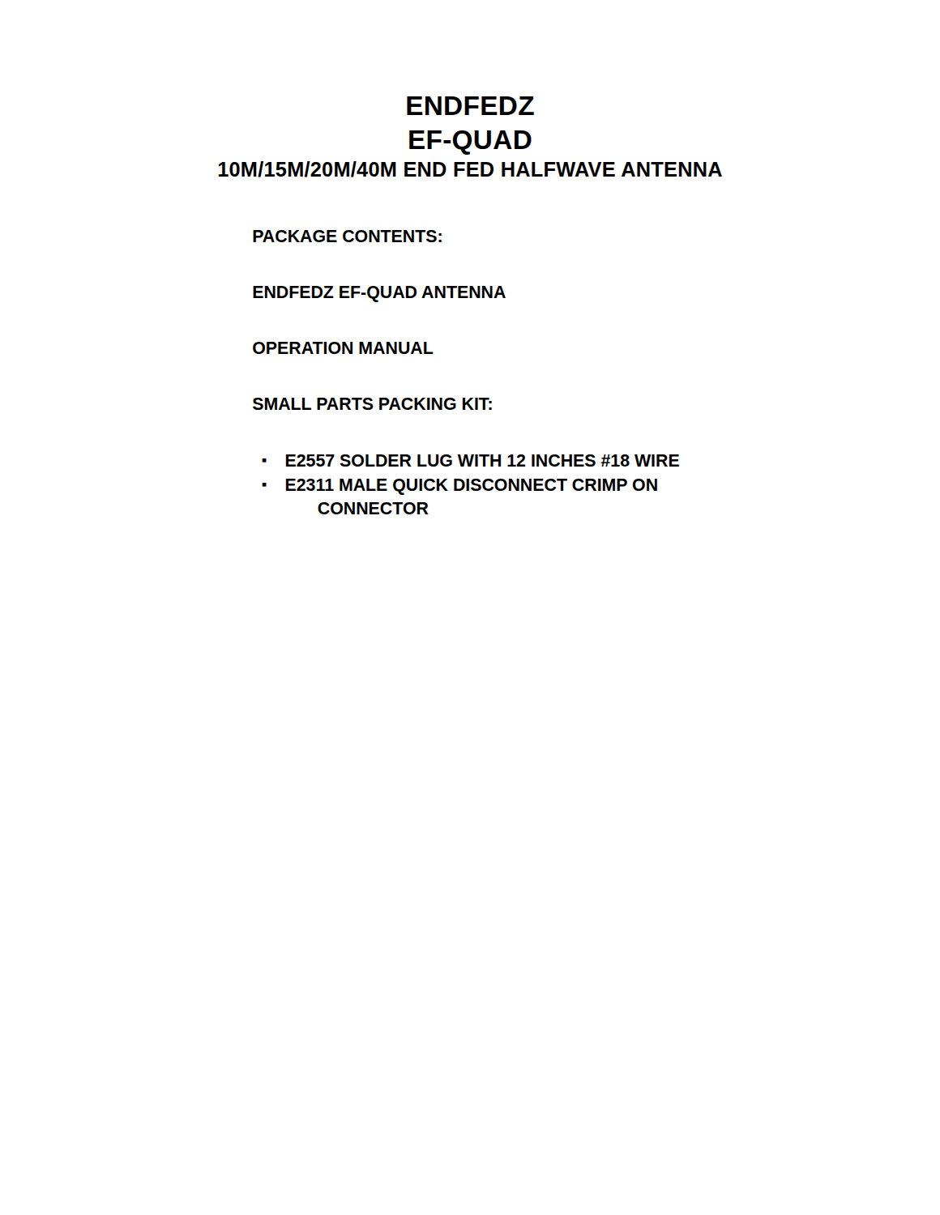ENDFEDZ
EF-QUAD
10M/15M/20M/40M END FED HALFWAVE ANTENNA
PACKAGE CONTENTS:
ENDFEDZ EF-QUAD ANTENNA
OPERATION MANUAL
SMALL PARTS PACKING KIT:
E2557 SOLDER LUG WITH 12 INCHES #18 WIRE
E2311 MALE QUICK DISCONNECT CRIMP ON
CONNECTOR